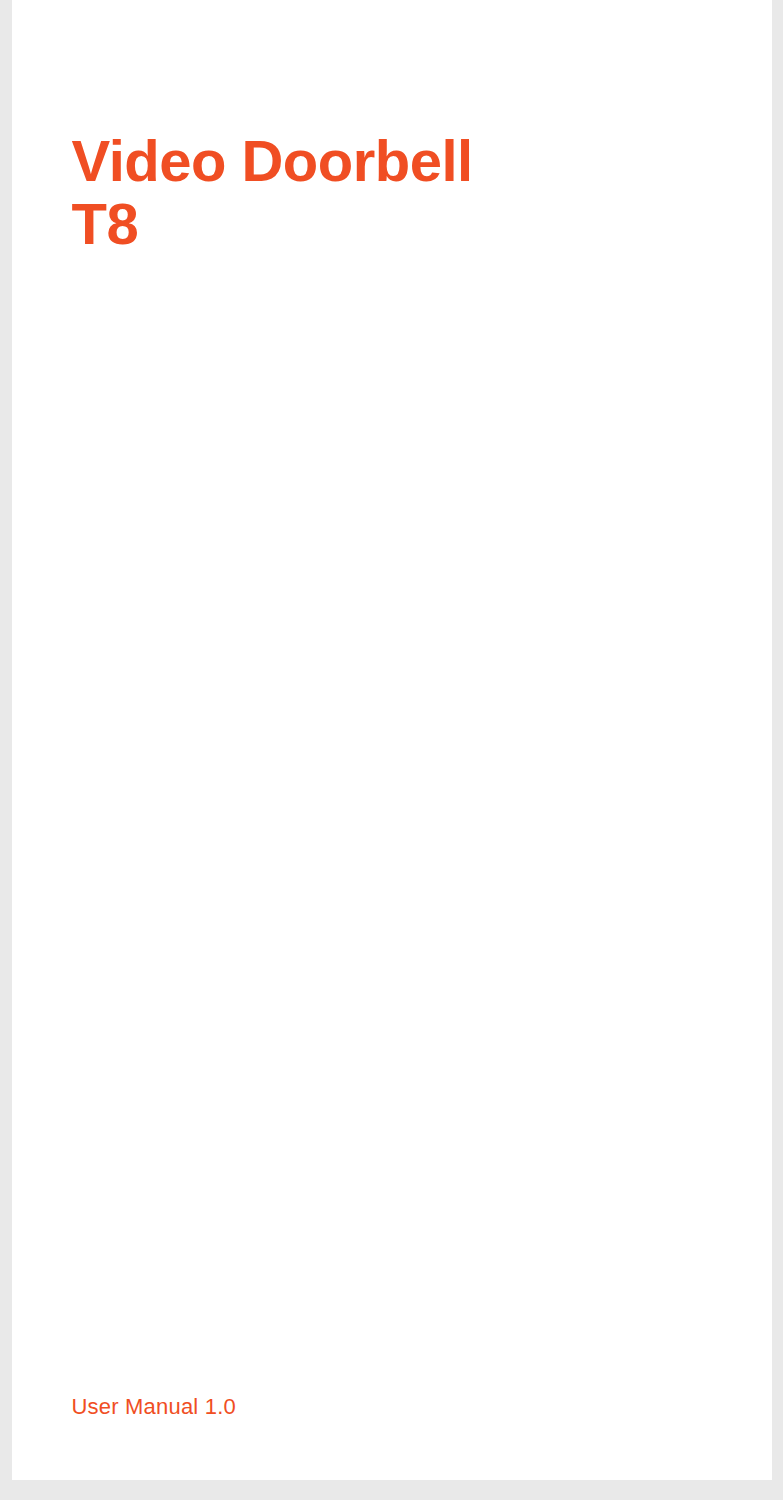Video DoorbellT8
User Manual 1.0